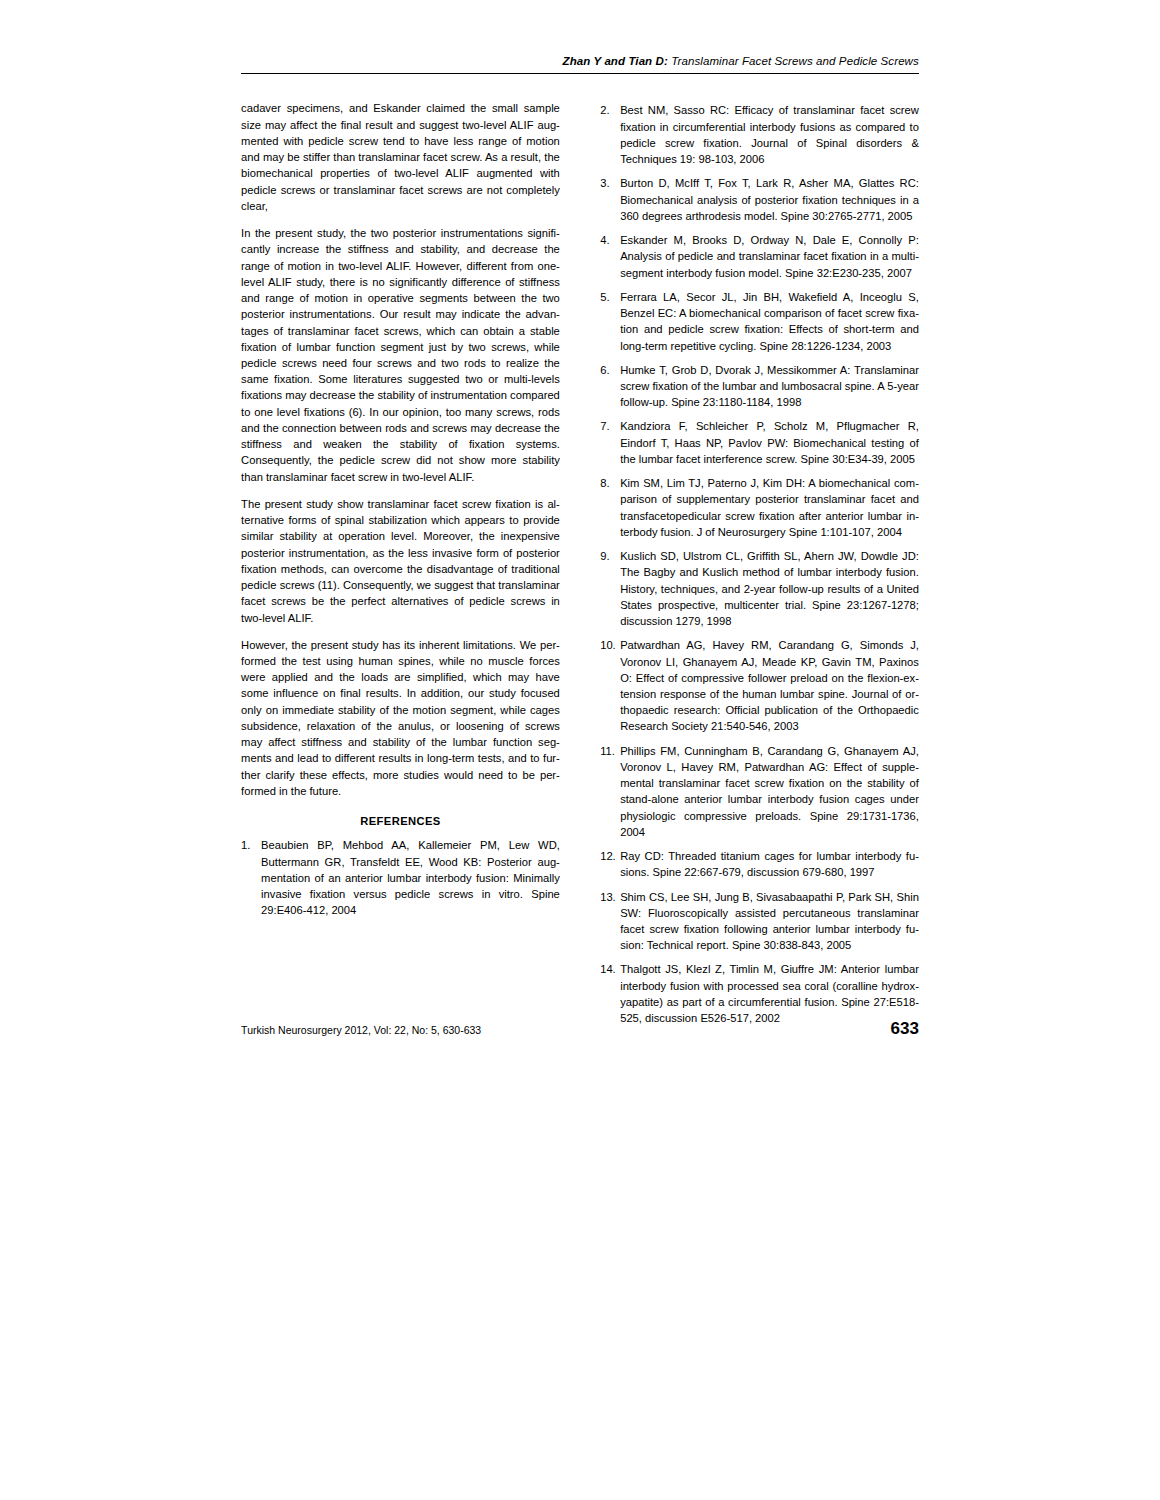Zhan Y and Tian D: Translaminar Facet Screws and Pedicle Screws
cadaver specimens, and Eskander claimed the small sample size may affect the final result and suggest two-level ALIF augmented with pedicle screw tend to have less range of motion and may be stiffer than translaminar facet screw. As a result, the biomechanical properties of two-level ALIF augmented with pedicle screws or translaminar facet screws are not completely clear,
In the present study, the two posterior instrumentations significantly increase the stiffness and stability, and decrease the range of motion in two-level ALIF. However, different from one-level ALIF study, there is no significantly difference of stiffness and range of motion in operative segments between the two posterior instrumentations. Our result may indicate the advantages of translaminar facet screws, which can obtain a stable fixation of lumbar function segment just by two screws, while pedicle screws need four screws and two rods to realize the same fixation. Some literatures suggested two or multi-levels fixations may decrease the stability of instrumentation compared to one level fixations (6). In our opinion, too many screws, rods and the connection between rods and screws may decrease the stiffness and weaken the stability of fixation systems. Consequently, the pedicle screw did not show more stability than translaminar facet screw in two-level ALIF.
The present study show translaminar facet screw fixation is alternative forms of spinal stabilization which appears to provide similar stability at operation level. Moreover, the inexpensive posterior instrumentation, as the less invasive form of posterior fixation methods, can overcome the disadvantage of traditional pedicle screws (11). Consequently, we suggest that translaminar facet screws be the perfect alternatives of pedicle screws in two-level ALIF.
However, the present study has its inherent limitations. We performed the test using human spines, while no muscle forces were applied and the loads are simplified, which may have some influence on final results. In addition, our study focused only on immediate stability of the motion segment, while cages subsidence, relaxation of the anulus, or loosening of screws may affect stiffness and stability of the lumbar function segments and lead to different results in long-term tests, and to further clarify these effects, more studies would need to be performed in the future.
REFERENCES
Beaubien BP, Mehbod AA, Kallemeier PM, Lew WD, Buttermann GR, Transfeldt EE, Wood KB: Posterior augmentation of an anterior lumbar interbody fusion: Minimally invasive fixation versus pedicle screws in vitro. Spine 29:E406-412, 2004
Best NM, Sasso RC: Efficacy of translaminar facet screw fixation in circumferential interbody fusions as compared to pedicle screw fixation. Journal of Spinal disorders & Techniques 19: 98-103, 2006
Burton D, McIff T, Fox T, Lark R, Asher MA, Glattes RC: Biomechanical analysis of posterior fixation techniques in a 360 degrees arthrodesis model. Spine 30:2765-2771, 2005
Eskander M, Brooks D, Ordway N, Dale E, Connolly P: Analysis of pedicle and translaminar facet fixation in a multisegment interbody fusion model. Spine 32:E230-235, 2007
Ferrara LA, Secor JL, Jin BH, Wakefield A, Inceoglu S, Benzel EC: A biomechanical comparison of facet screw fixation and pedicle screw fixation: Effects of short-term and long-term repetitive cycling. Spine 28:1226-1234, 2003
Humke T, Grob D, Dvorak J, Messikommer A: Translaminar screw fixation of the lumbar and lumbosacral spine. A 5-year follow-up. Spine 23:1180-1184, 1998
Kandziora F, Schleicher P, Scholz M, Pflugmacher R, Eindorf T, Haas NP, Pavlov PW: Biomechanical testing of the lumbar facet interference screw. Spine 30:E34-39, 2005
Kim SM, Lim TJ, Paterno J, Kim DH: A biomechanical comparison of supplementary posterior translaminar facet and transfacetopedicular screw fixation after anterior lumbar interbody fusion. J of Neurosurgery Spine 1:101-107, 2004
Kuslich SD, Ulstrom CL, Griffith SL, Ahern JW, Dowdle JD: The Bagby and Kuslich method of lumbar interbody fusion. History, techniques, and 2-year follow-up results of a United States prospective, multicenter trial. Spine 23:1267-1278; discussion 1279, 1998
Patwardhan AG, Havey RM, Carandang G, Simonds J, Voronov LI, Ghanayem AJ, Meade KP, Gavin TM, Paxinos O: Effect of compressive follower preload on the flexion-extension response of the human lumbar spine. Journal of orthopaedic research: Official publication of the Orthopaedic Research Society 21:540-546, 2003
Phillips FM, Cunningham B, Carandang G, Ghanayem AJ, Voronov L, Havey RM, Patwardhan AG: Effect of supplemental translaminar facet screw fixation on the stability of stand-alone anterior lumbar interbody fusion cages under physiologic compressive preloads. Spine 29:1731-1736, 2004
Ray CD: Threaded titanium cages for lumbar interbody fusions. Spine 22:667-679, discussion 679-680, 1997
Shim CS, Lee SH, Jung B, Sivasabaapathi P, Park SH, Shin SW: Fluoroscopically assisted percutaneous translaminar facet screw fixation following anterior lumbar interbody fusion: Technical report. Spine 30:838-843, 2005
Thalgott JS, Klezl Z, Timlin M, Giuffre JM: Anterior lumbar interbody fusion with processed sea coral (coralline hydroxyapatite) as part of a circumferential fusion. Spine 27:E518-525, discussion E526-517, 2002
Turkish Neurosurgery 2012, Vol: 22, No: 5, 630-633
633